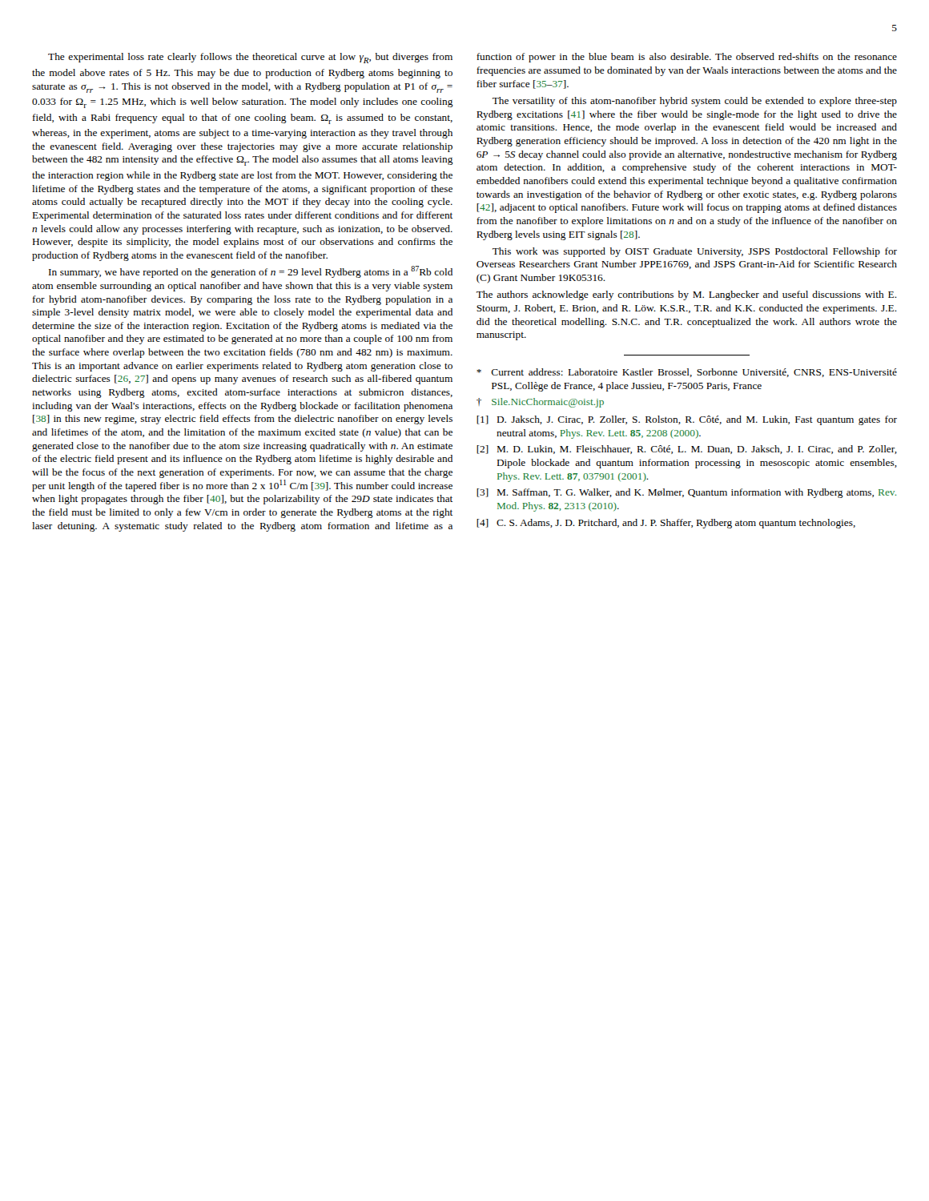5
The experimental loss rate clearly follows the theoretical curve at low γR, but diverges from the model above rates of 5 Hz. This may be due to production of Rydberg atoms beginning to saturate as σrr → 1. This is not observed in the model, with a Rydberg population at P1 of σrr = 0.033 for Ωr = 1.25 MHz, which is well below saturation. The model only includes one cooling field, with a Rabi frequency equal to that of one cooling beam. Ωr is assumed to be constant, whereas, in the experiment, atoms are subject to a time-varying interaction as they travel through the evanescent field. Averaging over these trajectories may give a more accurate relationship between the 482 nm intensity and the effective Ωr. The model also assumes that all atoms leaving the interaction region while in the Rydberg state are lost from the MOT. However, considering the lifetime of the Rydberg states and the temperature of the atoms, a significant proportion of these atoms could actually be recaptured directly into the MOT if they decay into the cooling cycle. Experimental determination of the saturated loss rates under different conditions and for different n levels could allow any processes interfering with recapture, such as ionization, to be observed. However, despite its simplicity, the model explains most of our observations and confirms the production of Rydberg atoms in the evanescent field of the nanofiber.
In summary, we have reported on the generation of n = 29 level Rydberg atoms in a 87Rb cold atom ensemble surrounding an optical nanofiber and have shown that this is a very viable system for hybrid atom-nanofiber devices. By comparing the loss rate to the Rydberg population in a simple 3-level density matrix model, we were able to closely model the experimental data and determine the size of the interaction region. Excitation of the Rydberg atoms is mediated via the optical nanofiber and they are estimated to be generated at no more than a couple of 100 nm from the surface where overlap between the two excitation fields (780 nm and 482 nm) is maximum. This is an important advance on earlier experiments related to Rydberg atom generation close to dielectric surfaces [26, 27] and opens up many avenues of research such as all-fibered quantum networks using Rydberg atoms, excited atom-surface interactions at submicron distances, including van der Waal's interactions, effects on the Rydberg blockade or facilitation phenomena [38] in this new regime, stray electric field effects from the dielectric nanofiber on energy levels and lifetimes of the atom, and the limitation of the maximum excited state (n value) that can be generated close to the nanofiber due to the atom size increasing quadratically with n. An estimate of the electric field present and its influence on the Rydberg atom lifetime is highly desirable and will be the focus of the next generation of experiments. For now, we can assume that the charge per unit length of the tapered fiber is no more than 2 x 1011 C/m [39]. This number could increase when light propagates through the fiber [40], but the polarizability of the 29D state indicates that the field must be limited to only a few V/cm in order to generate the Rydberg atoms at the right laser detuning. A systematic study related to the Rydberg atom formation and lifetime as a function of power in the blue beam is also desirable. The observed red-shifts on the resonance frequencies are assumed to be dominated by van der Waals interactions between the atoms and the fiber surface [35–37].
The versatility of this atom-nanofiber hybrid system could be extended to explore three-step Rydberg excitations [41] where the fiber would be single-mode for the light used to drive the atomic transitions. Hence, the mode overlap in the evanescent field would be increased and Rydberg generation efficiency should be improved. A loss in detection of the 420 nm light in the 6P → 5S decay channel could also provide an alternative, nondestructive mechanism for Rydberg atom detection. In addition, a comprehensive study of the coherent interactions in MOT-embedded nanofibers could extend this experimental technique beyond a qualitative confirmation towards an investigation of the behavior of Rydberg or other exotic states, e.g. Rydberg polarons [42], adjacent to optical nanofibers. Future work will focus on trapping atoms at defined distances from the nanofiber to explore limitations on n and on a study of the influence of the nanofiber on Rydberg levels using EIT signals [28].
This work was supported by OIST Graduate University, JSPS Postdoctoral Fellowship for Overseas Researchers Grant Number JPPE16769, and JSPS Grant-in-Aid for Scientific Research (C) Grant Number 19K05316.
The authors acknowledge early contributions by M. Langbecker and useful discussions with E. Stourm, J. Robert, E. Brion, and R. Löw. K.S.R., T.R. and K.K. conducted the experiments. J.E. did the theoretical modelling. S.N.C. and T.R. conceptualized the work. All authors wrote the manuscript.
* Current address: Laboratoire Kastler Brossel, Sorbonne Université, CNRS, ENS-Université PSL, Collège de France, 4 place Jussieu, F-75005 Paris, France
† Sile.NicChormaic@oist.jp
D. Jaksch, J. Cirac, P. Zoller, S. Rolston, R. Côté, and M. Lukin, Fast quantum gates for neutral atoms, Phys. Rev. Lett. 85, 2208 (2000).
M. D. Lukin, M. Fleischhauer, R. Côté, L. M. Duan, D. Jaksch, J. I. Cirac, and P. Zoller, Dipole blockade and quantum information processing in mesoscopic atomic ensembles, Phys. Rev. Lett. 87, 037901 (2001).
M. Saffman, T. G. Walker, and K. Mølmer, Quantum information with Rydberg atoms, Rev. Mod. Phys. 82, 2313 (2010).
C. S. Adams, J. D. Pritchard, and J. P. Shaffer, Rydberg atom quantum technologies,